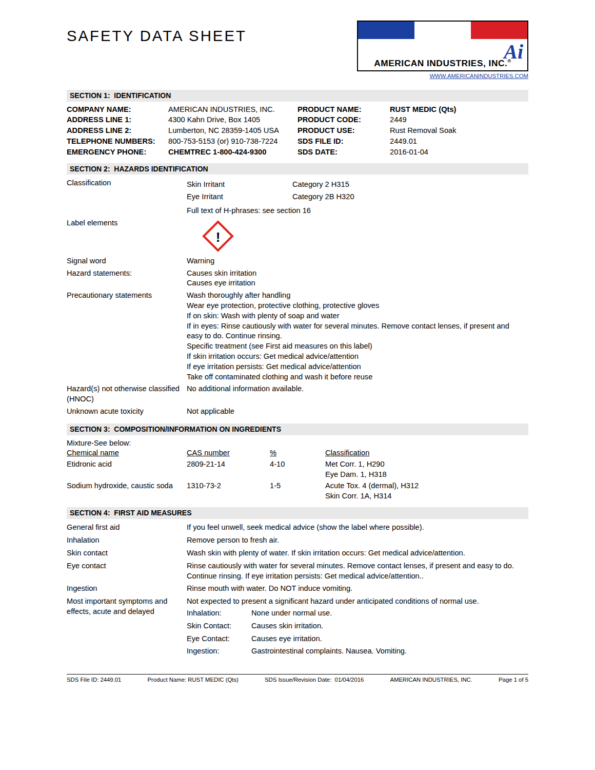SAFETY DATA SHEET
Ai
AMERICAN INDUSTRIES, INC.®
WWW.AMERICANINDUSTRIES.COM
SECTION 1: IDENTIFICATION
| COMPANY NAME: | AMERICAN INDUSTRIES, INC. | PRODUCT NAME: | RUST MEDIC (Qts) |
| ADDRESS LINE 1: | 4300 Kahn Drive, Box 1405 | PRODUCT CODE: | 2449 |
| ADDRESS LINE 2: | Lumberton, NC 28359-1405 USA | PRODUCT USE: | Rust Removal Soak |
| TELEPHONE NUMBERS: | 800-753-5153 (or) 910-738-7224 | SDS FILE ID: | 2449.01 |
| EMERGENCY PHONE: | CHEMTREC 1-800-424-9300 | SDS DATE: | 2016-01-04 |
SECTION 2: HAZARDS IDENTIFICATION
| Classification | / Skin Irritant / Category 2 H315 / / Eye Irritant / Category 2B H320 / Full text of H-phrases: see section 16 |
| Label elements | ! |
| Signal word | Warning |
| Hazard statements: | Causes skin irritation Causes eye irritation |
| Precautionary statements | Wash thoroughly after handling Wear eye protection, protective clothing, protective gloves If on skin: Wash with plenty of soap and water If in eyes: Rinse cautiously with water for several minutes. Remove contact lenses, if present and easy to do. Continue rinsing. Specific treatment (see First aid measures on this label) If skin irritation occurs: Get medical advice/attention If eye irritation persists: Get medical advice/attention Take off contaminated clothing and wash it before reuse |
| Hazard(s) not otherwise classified (HNOC) | No additional information available. |
| Unknown acute toxicity | Not applicable |
SECTION 3: COMPOSITION/INFORMATION ON INGREDIENTS
Mixture-See below:
| Chemical name | CAS number | % | Classification |
| --- | --- | --- | --- |
| Etidronic acid | 2809-21-14 | 4-10 | Met Corr. 1, H290 Eye Dam. 1, H318 |
| Sodium hydroxide, caustic soda | 1310-73-2 | 1-5 | Acute Tox. 4 (dermal), H312 Skin Corr. 1A, H314 |
SECTION 4: FIRST AID MEASURES
| General first aid | If you feel unwell, seek medical advice (show the label where possible). |
| Inhalation | Remove person to fresh air. |
| Skin contact | Wash skin with plenty of water. If skin irritation occurs: Get medical advice/attention. |
| Eye contact | Rinse cautiously with water for several minutes. Remove contact lenses, if present and easy to do. Continue rinsing. If eye irritation persists: Get medical advice/attention.. |
| Ingestion | Rinse mouth with water. Do NOT induce vomiting. |
| Most important symptoms and effects, acute and delayed | Not expected to present a significant hazard under anticipated conditions of normal use. / Inhalation: / None under normal use. / / Skin Contact: / Causes skin irritation. / / Eye Contact: / Causes eye irritation. / / Ingestion: / Gastrointestinal complaints. Nausea. Vomiting. / |
SDS File ID: 2449.01 Product Name: RUST MEDIC (Qts) SDS Issue/Revision Date: 01/04/2016 AMERICAN INDUSTRIES, INC. Page 1 of 5